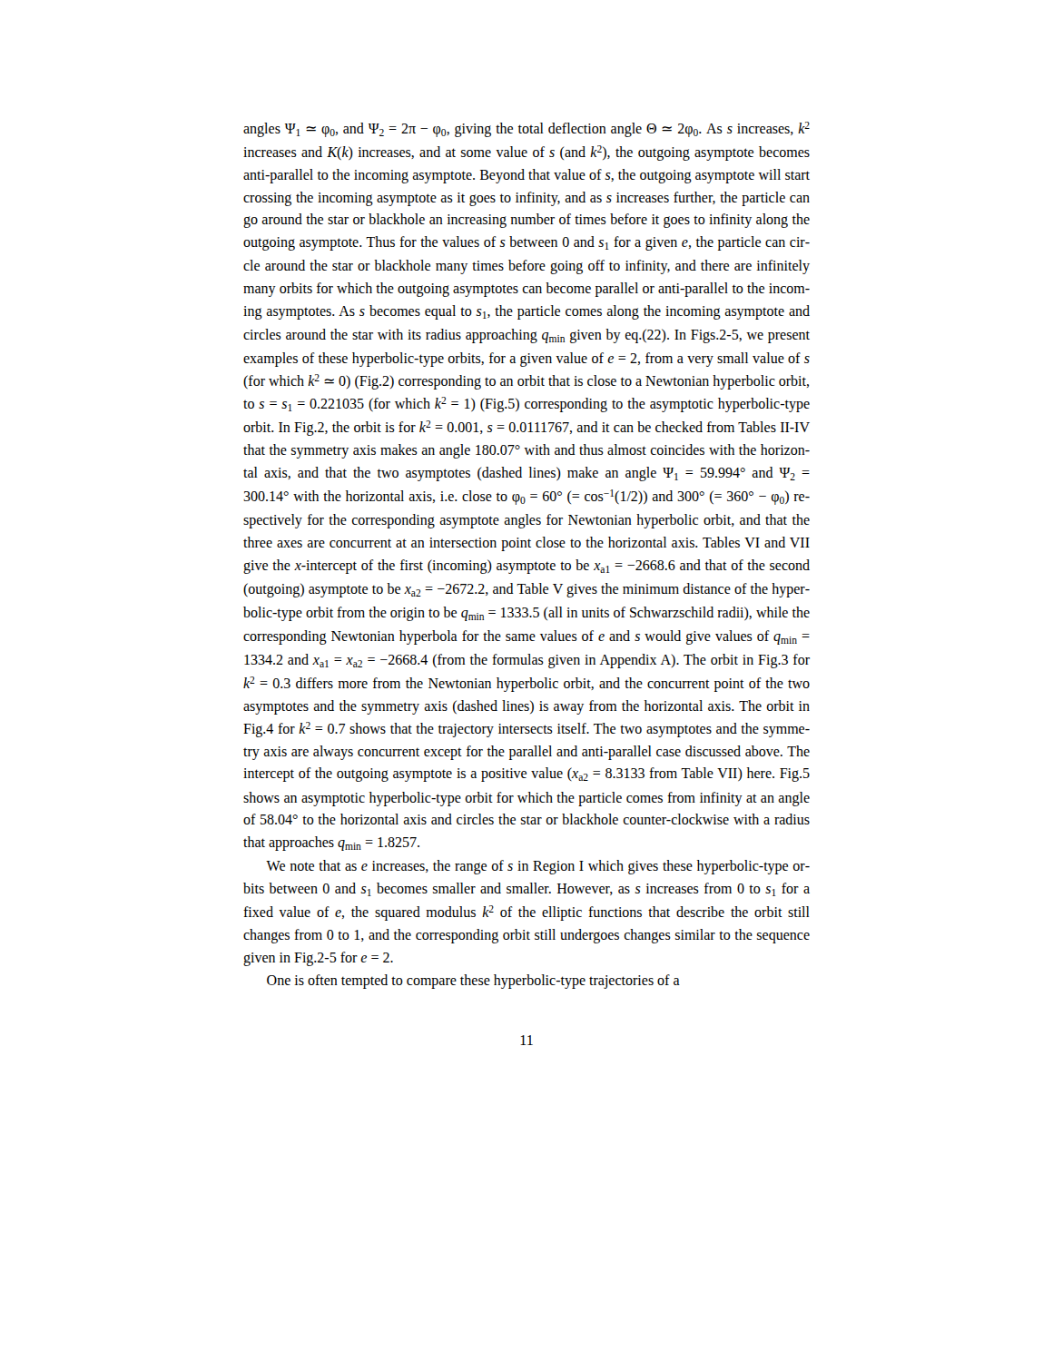angles Ψ1 ≃ φ0, and Ψ2 = 2π − φ0, giving the total deflection angle Θ ≃ 2φ0. As s increases, k2 increases and K(k) increases, and at some value of s (and k2), the outgoing asymptote becomes anti-parallel to the incoming asymptote. Beyond that value of s, the outgoing asymptote will start crossing the incoming asymptote as it goes to infinity, and as s increases further, the particle can go around the star or blackhole an increasing number of times before it goes to infinity along the outgoing asymptote. Thus for the values of s between 0 and s1 for a given e, the particle can circle around the star or blackhole many times before going off to infinity, and there are infinitely many orbits for which the outgoing asymptotes can become parallel or anti-parallel to the incoming asymptotes. As s becomes equal to s1, the particle comes along the incoming asymptote and circles around the star with its radius approaching qmin given by eq.(22). In Figs.2-5, we present examples of these hyperbolic-type orbits, for a given value of e = 2, from a very small value of s (for which k2 ≃ 0) (Fig.2) corresponding to an orbit that is close to a Newtonian hyperbolic orbit, to s = s1 = 0.221035 (for which k2 = 1) (Fig.5) corresponding to the asymptotic hyperbolic-type orbit. In Fig.2, the orbit is for k2 = 0.001, s = 0.0111767, and it can be checked from Tables II-IV that the symmetry axis makes an angle 180.07° with and thus almost coincides with the horizontal axis, and that the two asymptotes (dashed lines) make an angle Ψ1 = 59.994° and Ψ2 = 300.14° with the horizontal axis, i.e. close to φ0 = 60° (= cos−1(1/2)) and 300° (= 360° − φ0) respectively for the corresponding asymptote angles for Newtonian hyperbolic orbit, and that the three axes are concurrent at an intersection point close to the horizontal axis. Tables VI and VII give the x-intercept of the first (incoming) asymptote to be xa1 = −2668.6 and that of the second (outgoing) asymptote to be xa2 = −2672.2, and Table V gives the minimum distance of the hyperbolic-type orbit from the origin to be qmin = 1333.5 (all in units of Schwarzschild radii), while the corresponding Newtonian hyperbola for the same values of e and s would give values of qmin = 1334.2 and xa1 = xa2 = −2668.4 (from the formulas given in Appendix A). The orbit in Fig.3 for k2 = 0.3 differs more from the Newtonian hyperbolic orbit, and the concurrent point of the two asymptotes and the symmetry axis (dashed lines) is away from the horizontal axis. The orbit in Fig.4 for k2 = 0.7 shows that the trajectory intersects itself. The two asymptotes and the symmetry axis are always concurrent except for the parallel and anti-parallel case discussed above. The intercept of the outgoing asymptote is a positive value (xa2 = 8.3133 from Table VII) here. Fig.5 shows an asymptotic hyperbolic-type orbit for which the particle comes from infinity at an angle of 58.04° to the horizontal axis and circles the star or blackhole counter-clockwise with a radius that approaches qmin = 1.8257.
We note that as e increases, the range of s in Region I which gives these hyperbolic-type orbits between 0 and s1 becomes smaller and smaller. However, as s increases from 0 to s1 for a fixed value of e, the squared modulus k2 of the elliptic functions that describe the orbit still changes from 0 to 1, and the corresponding orbit still undergoes changes similar to the sequence given in Fig.2-5 for e = 2.
One is often tempted to compare these hyperbolic-type trajectories of a
11